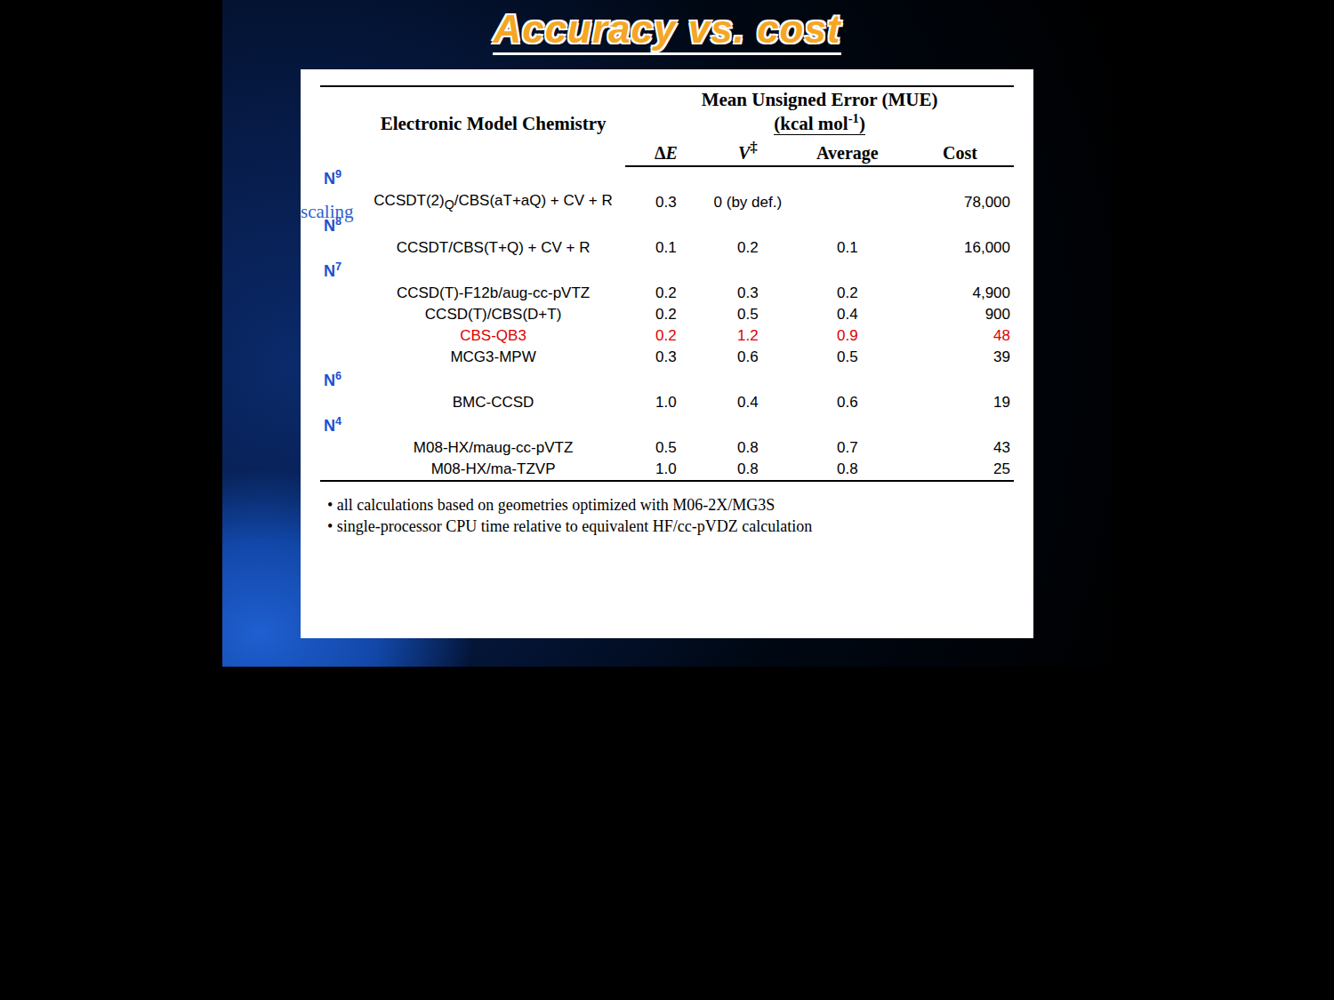Accuracy vs. cost
scaling
| | Electronic Model Chemistry | Mean Unsigned Error (MUE) |
| --- | --- | --- |
| (kcal mol -1 ) |
| | | Δ E | V ‡ | Average | Cost |
| N 9 | | | | | |
| | CCSDT(2) Q /CBS(aT+aQ) + CV + R | 0.3 | 0 (by def.) | | 78,000 |
| N 8 | | | | | |
| | CCSDT/CBS(T+Q) + CV + R | 0.1 | 0.2 | 0.1 | 16,000 |
| N 7 | | | | | |
| | CCSD(T)-F12b/aug-cc-pVTZ | 0.2 | 0.3 | 0.2 | 4,900 |
| | CCSD(T)/CBS(D+T) | 0.2 | 0.5 | 0.4 | 900 |
| | CBS-QB3 | 0.2 | 1.2 | 0.9 | 48 |
| | MCG3-MPW | 0.3 | 0.6 | 0.5 | 39 |
| N 6 | | | | | |
| | BMC-CCSD | 1.0 | 0.4 | 0.6 | 19 |
| N 4 | | | | | |
| | M08-HX/maug-cc-pVTZ | 0.5 | 0.8 | 0.7 | 43 |
| | M08-HX/ma-TZVP | 1.0 | 0.8 | 0.8 | 25 |
• all calculations based on geometries optimized with M06-2X/MG3S
• single-processor CPU time relative to equivalent HF/cc-pVDZ calculation